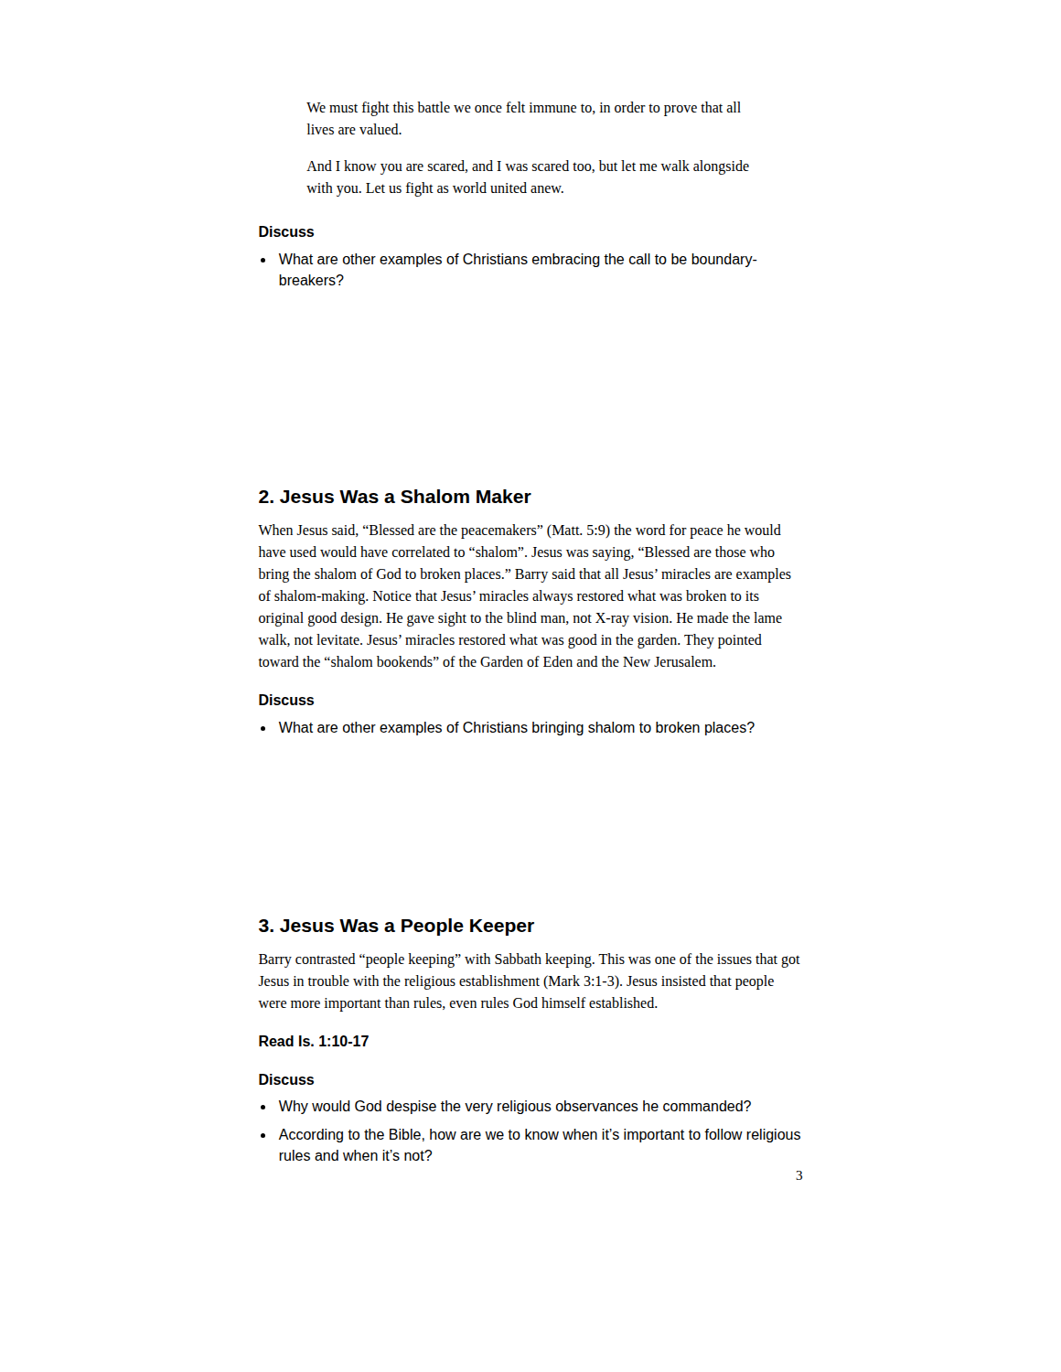We must fight this battle we once felt immune to, in order to prove that all lives are valued.
And I know you are scared, and I was scared too, but let me walk alongside with you. Let us fight as world united anew.
Discuss
What are other examples of Christians embracing the call to be boundary-breakers?
2. Jesus Was a Shalom Maker
When Jesus said, “Blessed are the peacemakers” (Matt. 5:9) the word for peace he would have used would have correlated to “shalom”. Jesus was saying, “Blessed are those who bring the shalom of God to broken places.” Barry said that all Jesus’ miracles are examples of shalom-making. Notice that Jesus’ miracles always restored what was broken to its original good design. He gave sight to the blind man, not X-ray vision. He made the lame walk, not levitate. Jesus’ miracles restored what was good in the garden. They pointed toward the “shalom bookends” of the Garden of Eden and the New Jerusalem.
Discuss
What are other examples of Christians bringing shalom to broken places?
3. Jesus Was a People Keeper
Barry contrasted “people keeping” with Sabbath keeping. This was one of the issues that got Jesus in trouble with the religious establishment (Mark 3:1-3). Jesus insisted that people were more important than rules, even rules God himself established.
Read Is. 1:10-17
Discuss
Why would God despise the very religious observances he commanded?
According to the Bible, how are we to know when it’s important to follow religious rules and when it’s not?
3